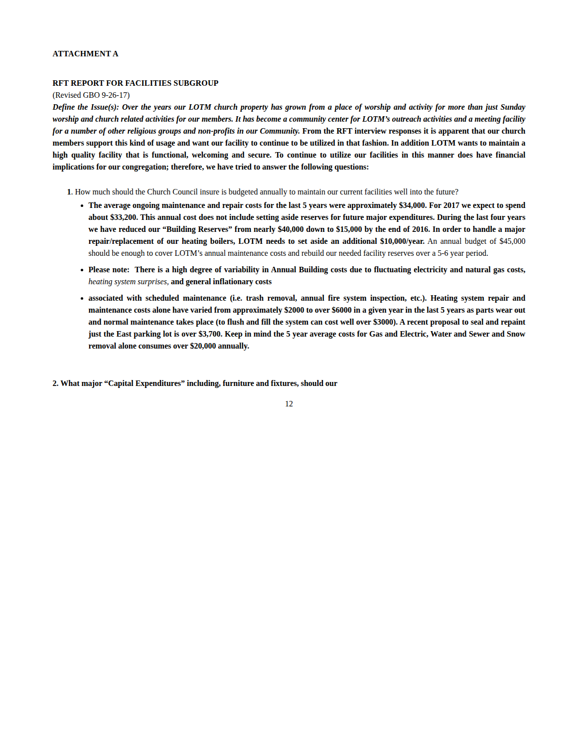ATTACHMENT A
RFT REPORT FOR FACILITIES SUBGROUP
(Revised GBO 9-26-17)
Define the Issue(s): Over the years our LOTM church property has grown from a place of worship and activity for more than just Sunday worship and church related activities for our members. It has become a community center for LOTM’s outreach activities and a meeting facility for a number of other religious groups and non-profits in our Community. From the RFT interview responses it is apparent that our church members support this kind of usage and want our facility to continue to be utilized in that fashion. In addition LOTM wants to maintain a high quality facility that is functional, welcoming and secure. To continue to utilize our facilities in this manner does have financial implications for our congregation; therefore, we have tried to answer the following questions:
1. How much should the Church Council insure is budgeted annually to maintain our current facilities well into the future?
The average ongoing maintenance and repair costs for the last 5 years were approximately $34,000. For 2017 we expect to spend about $33,200. This annual cost does not include setting aside reserves for future major expenditures. During the last four years we have reduced our “Building Reserves” from nearly $40,000 down to $15,000 by the end of 2016. In order to handle a major repair/replacement of our heating boilers, LOTM needs to set aside an additional $10,000/year. An annual budget of $45,000 should be enough to cover LOTM’s annual maintenance costs and rebuild our needed facility reserves over a 5-6 year period.
Please note: There is a high degree of variability in Annual Building costs due to fluctuating electricity and natural gas costs, heating system surprises, and general inflationary costs
associated with scheduled maintenance (i.e. trash removal, annual fire system inspection, etc.). Heating system repair and maintenance costs alone have varied from approximately $2000 to over $6000 in a given year in the last 5 years as parts wear out and normal maintenance takes place (to flush and fill the system can cost well over $3000). A recent proposal to seal and repaint just the East parking lot is over $3,700. Keep in mind the 5 year average costs for Gas and Electric, Water and Sewer and Snow removal alone consumes over $20,000 annually.
2. What major “Capital Expenditures” including, furniture and fixtures, should our
12